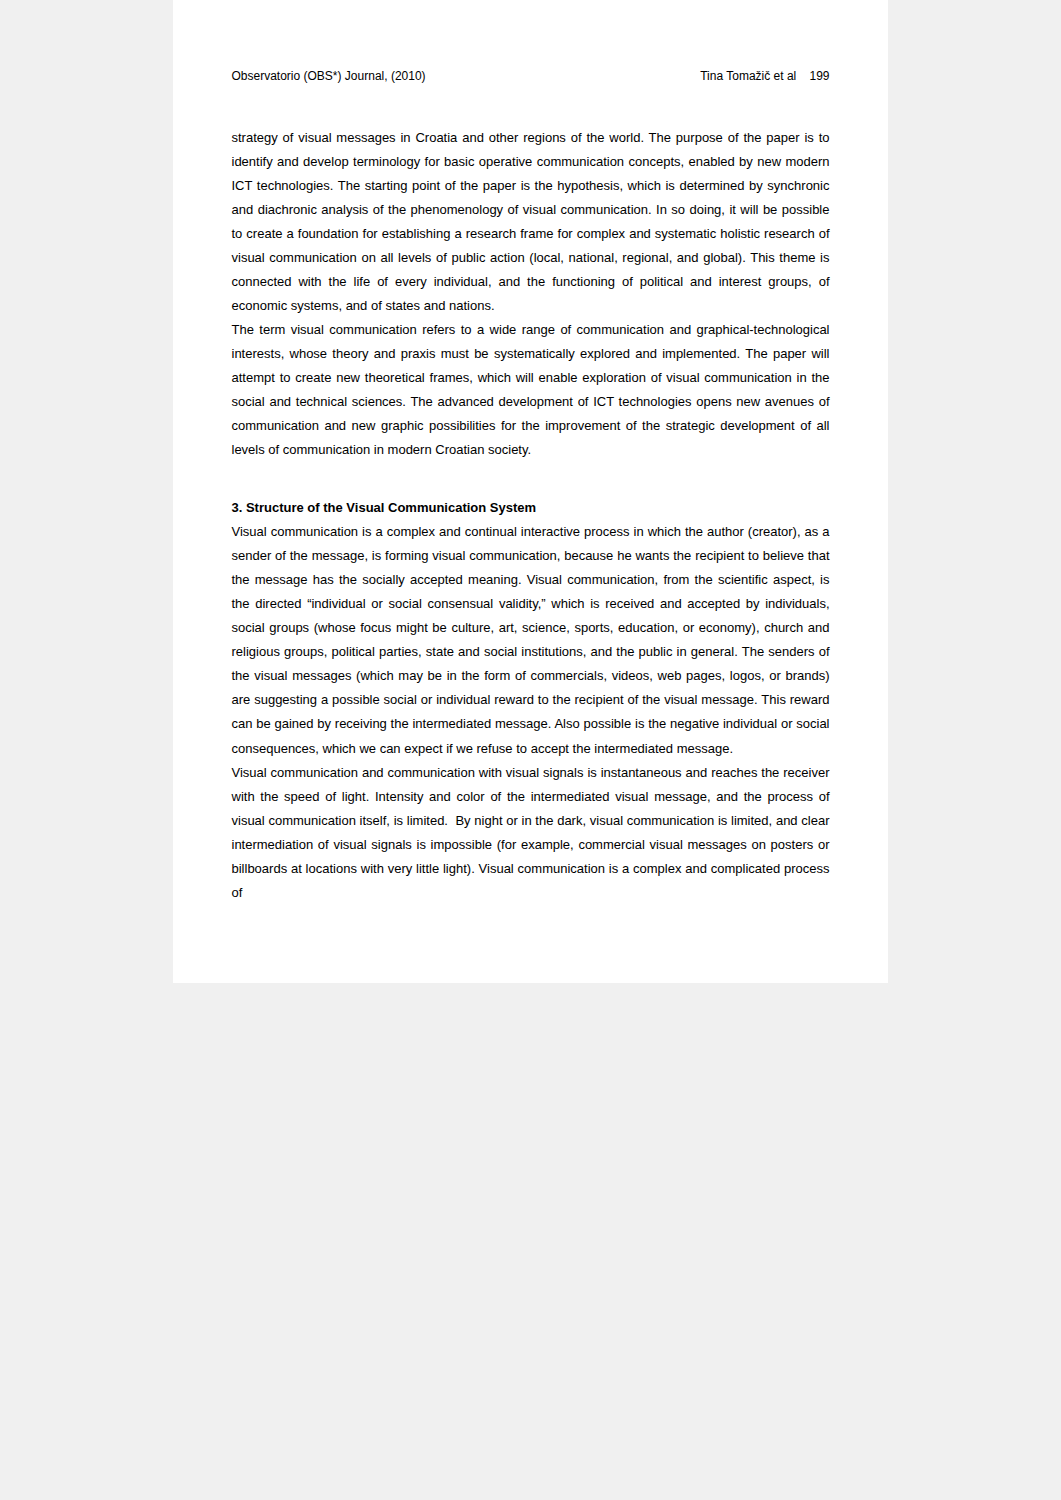Observatorio (OBS*) Journal, (2010)
Tina Tomažič et al199
strategy of visual messages in Croatia and other regions of the world. The purpose of the paper is to identify and develop terminology for basic operative communication concepts, enabled by new modern ICT technologies. The starting point of the paper is the hypothesis, which is determined by synchronic and diachronic analysis of the phenomenology of visual communication. In so doing, it will be possible to create a foundation for establishing a research frame for complex and systematic holistic research of visual communication on all levels of public action (local, national, regional, and global). This theme is connected with the life of every individual, and the functioning of political and interest groups, of economic systems, and of states and nations.
The term visual communication refers to a wide range of communication and graphical-technological interests, whose theory and praxis must be systematically explored and implemented. The paper will attempt to create new theoretical frames, which will enable exploration of visual communication in the social and technical sciences. The advanced development of ICT technologies opens new avenues of communication and new graphic possibilities for the improvement of the strategic development of all levels of communication in modern Croatian society.
3. Structure of the Visual Communication System
Visual communication is a complex and continual interactive process in which the author (creator), as a sender of the message, is forming visual communication, because he wants the recipient to believe that the message has the socially accepted meaning. Visual communication, from the scientific aspect, is the directed “individual or social consensual validity,” which is received and accepted by individuals, social groups (whose focus might be culture, art, science, sports, education, or economy), church and religious groups, political parties, state and social institutions, and the public in general. The senders of the visual messages (which may be in the form of commercials, videos, web pages, logos, or brands) are suggesting a possible social or individual reward to the recipient of the visual message. This reward can be gained by receiving the intermediated message. Also possible is the negative individual or social consequences, which we can expect if we refuse to accept the intermediated message.
Visual communication and communication with visual signals is instantaneous and reaches the receiver with the speed of light. Intensity and color of the intermediated visual message, and the process of visual communication itself, is limited. By night or in the dark, visual communication is limited, and clear intermediation of visual signals is impossible (for example, commercial visual messages on posters or billboards at locations with very little light). Visual communication is a complex and complicated process of